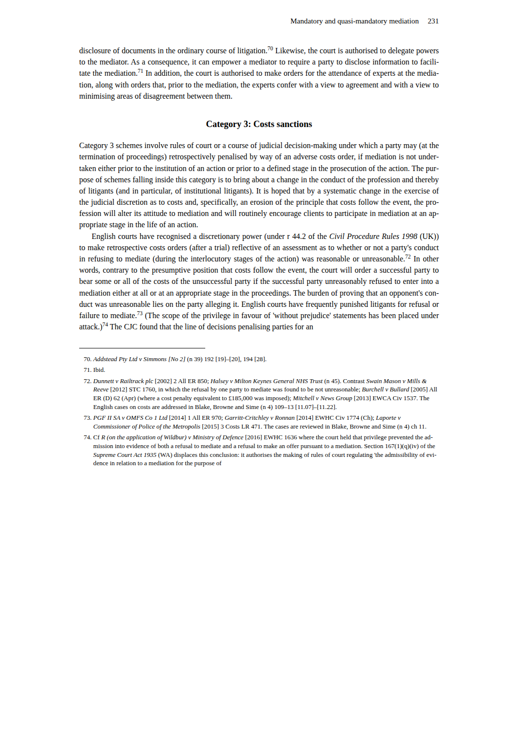Mandatory and quasi-mandatory mediation231
disclosure of documents in the ordinary course of litigation.70 Likewise, the court is authorised to delegate powers to the mediator. As a consequence, it can empower a mediator to require a party to disclose information to facilitate the mediation.71 In addition, the court is authorised to make orders for the attendance of experts at the mediation, along with orders that, prior to the mediation, the experts confer with a view to agreement and with a view to minimising areas of disagreement between them.
Category 3: Costs sanctions
Category 3 schemes involve rules of court or a course of judicial decision-making under which a party may (at the termination of proceedings) retrospectively penalised by way of an adverse costs order, if mediation is not undertaken either prior to the institution of an action or prior to a defined stage in the prosecution of the action. The purpose of schemes falling inside this category is to bring about a change in the conduct of the profession and thereby of litigants (and in particular, of institutional litigants). It is hoped that by a systematic change in the exercise of the judicial discretion as to costs and, specifically, an erosion of the principle that costs follow the event, the profession will alter its attitude to mediation and will routinely encourage clients to participate in mediation at an appropriate stage in the life of an action.
English courts have recognised a discretionary power (under r 44.2 of the Civil Procedure Rules 1998 (UK)) to make retrospective costs orders (after a trial) reflective of an assessment as to whether or not a party's conduct in refusing to mediate (during the interlocutory stages of the action) was reasonable or unreasonable.72 In other words, contrary to the presumptive position that costs follow the event, the court will order a successful party to bear some or all of the costs of the unsuccessful party if the successful party unreasonably refused to enter into a mediation either at all or at an appropriate stage in the proceedings. The burden of proving that an opponent's conduct was unreasonable lies on the party alleging it. English courts have frequently punished litigants for refusal or failure to mediate.73 (The scope of the privilege in favour of 'without prejudice' statements has been placed under attack.)74 The CJC found that the line of decisions penalising parties for an
Addstead Pty Ltd v Simmons [No 2] (n 39) 192 [19]–[20], 194 [28].
Ibid.
Dunnett v Railtrack plc [2002] 2 All ER 850; Halsey v Milton Keynes General NHS Trust (n 45). Contrast Swain Mason v Mills & Reeve [2012] STC 1760, in which the refusal by one party to mediate was found to be not unreasonable; Burchell v Bullard [2005] All ER (D) 62 (Apr) (where a cost penalty equivalent to £185,000 was imposed); Mitchell v News Group [2013] EWCA Civ 1537. The English cases on costs are addressed in Blake, Browne and Sime (n 4) 109–13 [11.07]–[11.22].
PGF II SA v OMFS Co 1 Ltd [2014] 1 All ER 970; Garritt-Critchley v Ronnan [2014] EWHC Civ 1774 (Ch); Laporte v Commissioner of Police of the Metropolis [2015] 3 Costs LR 471. The cases are reviewed in Blake, Browne and Sime (n 4) ch 11.
Cf R (on the application of Wildbur) v Ministry of Defence [2016] EWHC 1636 where the court held that privilege prevented the admission into evidence of both a refusal to mediate and a refusal to make an offer pursuant to a mediation. Section 167(1)(q)(iv) of the Supreme Court Act 1935 (WA) displaces this conclusion: it authorises the making of rules of court regulating 'the admissibility of evidence in relation to a mediation for the purpose of